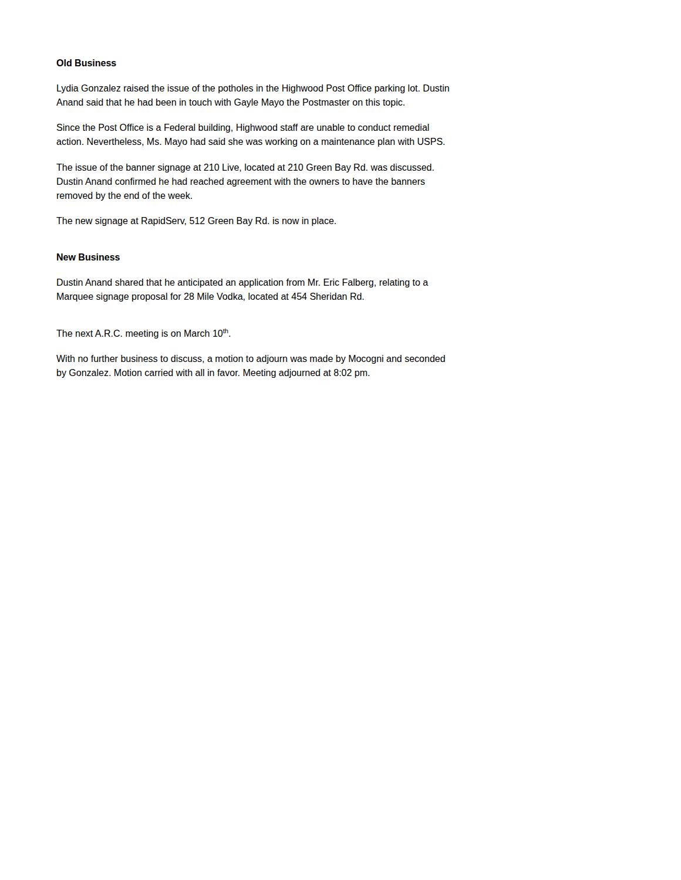Old Business
Lydia Gonzalez raised the issue of the potholes in the Highwood Post Office parking lot. Dustin Anand said that he had been in touch with Gayle Mayo the Postmaster on this topic.
Since the Post Office is a Federal building, Highwood staff are unable to conduct remedial action. Nevertheless, Ms. Mayo had said she was working on a maintenance plan with USPS.
The issue of the banner signage at 210 Live, located at 210 Green Bay Rd. was discussed. Dustin Anand confirmed he had reached agreement with the owners to have the banners removed by the end of the week.
The new signage at RapidServ, 512 Green Bay Rd. is now in place.
New Business
Dustin Anand shared that he anticipated an application from Mr. Eric Falberg, relating to a Marquee signage proposal for 28 Mile Vodka, located at 454 Sheridan Rd.
The next A.R.C. meeting is on March 10th.
With no further business to discuss, a motion to adjourn was made by Mocogni and seconded by Gonzalez. Motion carried with all in favor. Meeting adjourned at 8:02 pm.